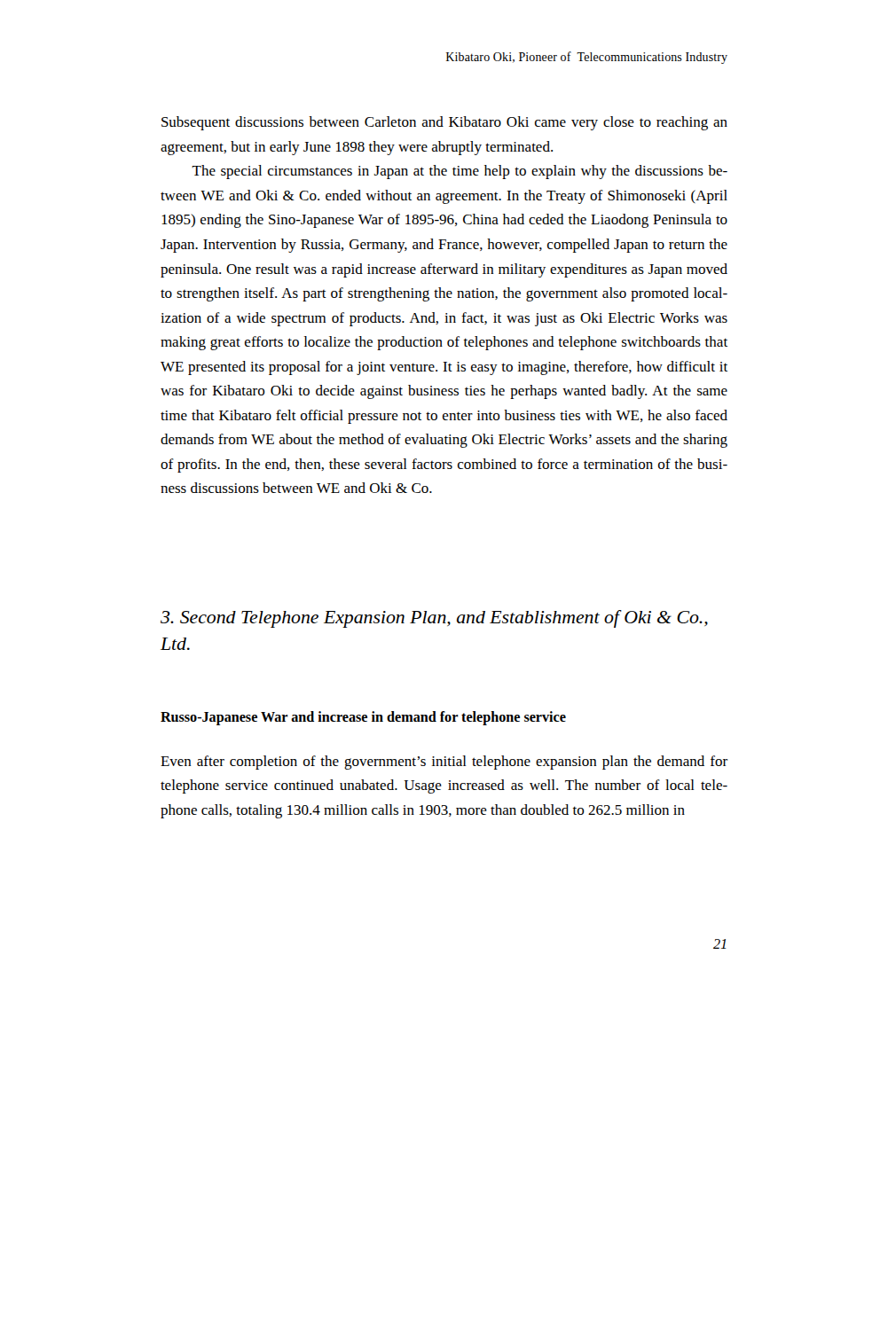Kibataro Oki, Pioneer of Telecommunications Industry
Subsequent discussions between Carleton and Kibataro Oki came very close to reaching an agreement, but in early June 1898 they were abruptly terminated.
The special circumstances in Japan at the time help to explain why the discussions between WE and Oki & Co. ended without an agreement. In the Treaty of Shimonoseki (April 1895) ending the Sino-Japanese War of 1895-96, China had ceded the Liaodong Peninsula to Japan. Intervention by Russia, Germany, and France, however, compelled Japan to return the peninsula. One result was a rapid increase afterward in military expenditures as Japan moved to strengthen itself. As part of strengthening the nation, the government also promoted localization of a wide spectrum of products. And, in fact, it was just as Oki Electric Works was making great efforts to localize the production of telephones and telephone switchboards that WE presented its proposal for a joint venture. It is easy to imagine, therefore, how difficult it was for Kibataro Oki to decide against business ties he perhaps wanted badly. At the same time that Kibataro felt official pressure not to enter into business ties with WE, he also faced demands from WE about the method of evaluating Oki Electric Works’ assets and the sharing of profits. In the end, then, these several factors combined to force a termination of the business discussions between WE and Oki & Co.
3. Second Telephone Expansion Plan, and Establishment of Oki & Co., Ltd.
Russo-Japanese War and increase in demand for telephone service
Even after completion of the government’s initial telephone expansion plan the demand for telephone service continued unabated. Usage increased as well. The number of local telephone calls, totaling 130.4 million calls in 1903, more than doubled to 262.5 million in
21